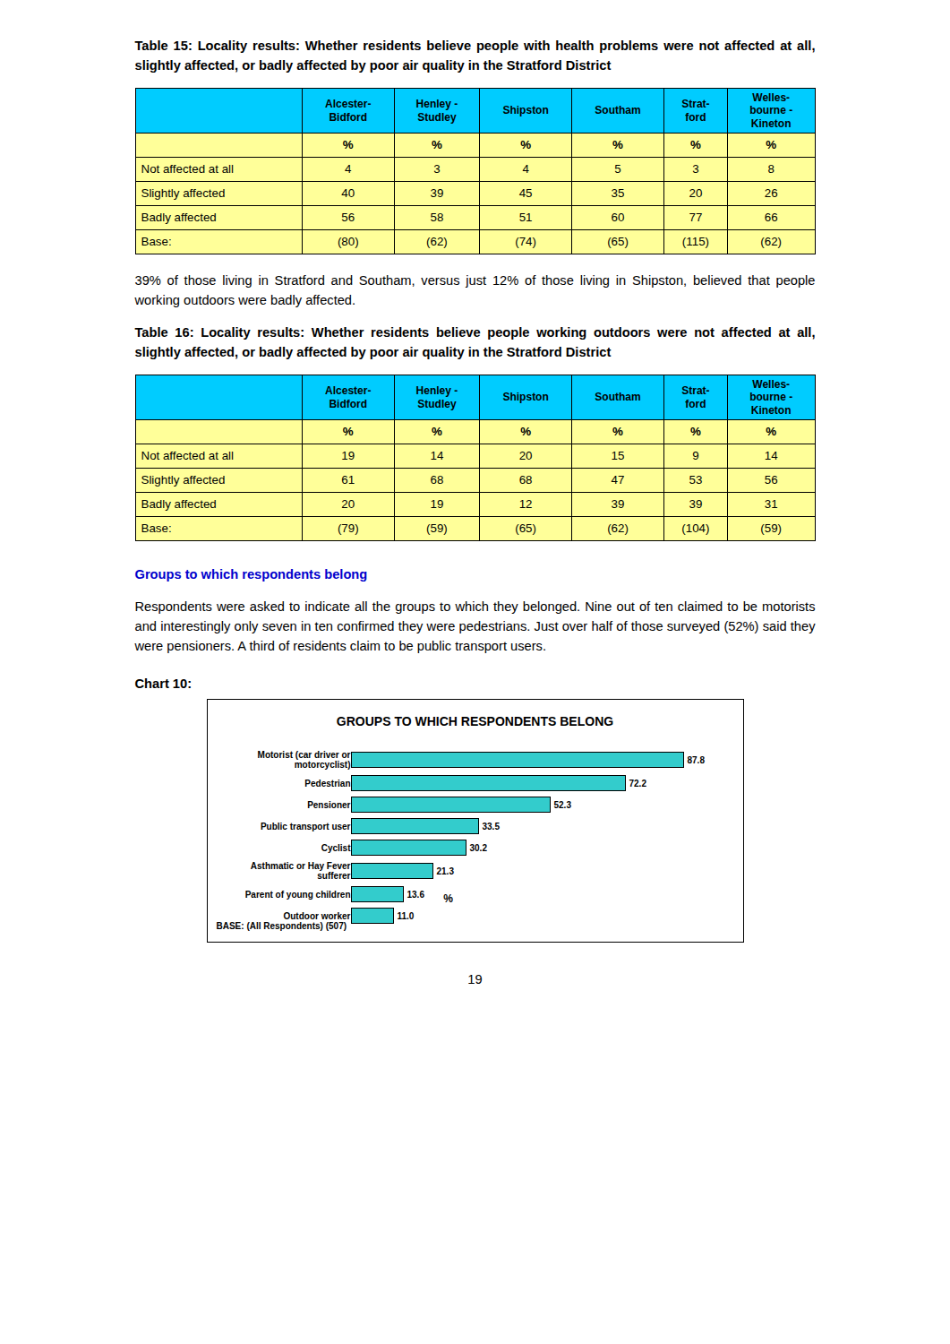Table 15: Locality results: Whether residents believe people with health problems were not affected at all, slightly affected, or badly affected by poor air quality in the Stratford District
| | Alcester- Bidford | Henley - Studley | Shipston | Southam | Strat- ford | Welles- bourne - Kineton |
| --- | --- | --- | --- | --- | --- | --- |
| | % | % | % | % | % | % |
| Not affected at all | 4 | 3 | 4 | 5 | 3 | 8 |
| Slightly affected | 40 | 39 | 45 | 35 | 20 | 26 |
| Badly affected | 56 | 58 | 51 | 60 | 77 | 66 |
| Base: | (80) | (62) | (74) | (65) | (115) | (62) |
39% of those living in Stratford and Southam, versus just 12% of those living in Shipston, believed that people working outdoors were badly affected.
Table 16: Locality results: Whether residents believe people working outdoors were not affected at all, slightly affected, or badly affected by poor air quality in the Stratford District
| | Alcester- Bidford | Henley - Studley | Shipston | Southam | Strat- ford | Welles- bourne - Kineton |
| --- | --- | --- | --- | --- | --- | --- |
| | % | % | % | % | % | % |
| Not affected at all | 19 | 14 | 20 | 15 | 9 | 14 |
| Slightly affected | 61 | 68 | 68 | 47 | 53 | 56 |
| Badly affected | 20 | 19 | 12 | 39 | 39 | 31 |
| Base: | (79) | (59) | (65) | (62) | (104) | (59) |
Groups to which respondents belong
Respondents were asked to indicate all the groups to which they belonged. Nine out of ten claimed to be motorists and interestingly only seven in ten confirmed they were pedestrians. Just over half of those surveyed (52%) said they were pensioners. A third of residents claim to be public transport users.
Chart 10:
GROUPS TO WHICH RESPONDENTS BELONG
| Motorist (car driver or motorcyclist) | 87.8 |
| Pedestrian | 72.2 |
| Pensioner | 52.3 |
| Public transport user | 33.5 |
| Cyclist | 30.2 |
| Asthmatic or Hay Fever sufferer | 21.3 |
| Parent of young children | 13.6 |
| Outdoor worker | 11.0 |
%
BASE: (All Respondents) (507)
19